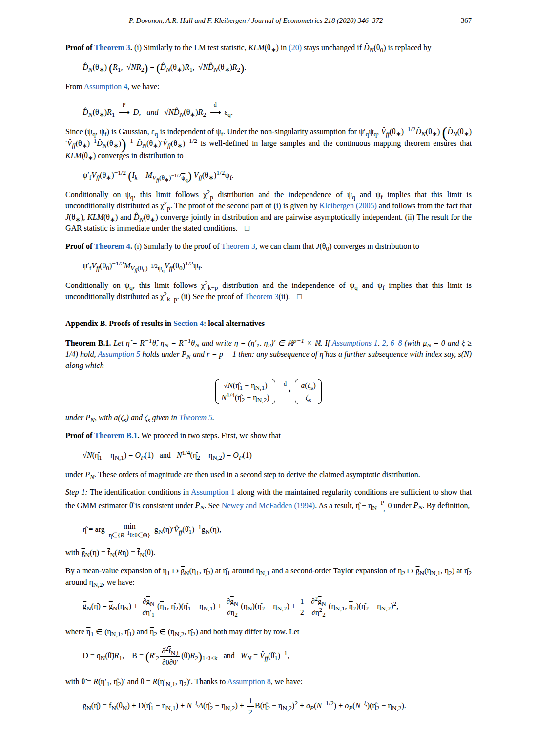P. Dovonon, A.R. Hall and F. Kleibergen / Journal of Econometrics 218 (2020) 346–372 367
Proof of Theorem 3. (i) Similarly to the LM test statistic, KLM(θ∗) in (20) stays unchanged if D̂N(θ0) is replaced by
D̂N(θ∗) (R1, √NR2) = (D̂N(θ∗)R1, √ND̂N(θ∗)R2).
From Assumption 4, we have:
D̂N(θ∗)R1 P
⟶ D, and √ND̂N(θ∗)R2 d
⟶ εq.
Since (ψq, ψf) is Gaussian, εq is independent of ψf. Under the non-singularity assumption for ψ′qψq, V̂ff(θ∗)−1/2D̂N(θ∗) (D̂N(θ∗)′V̂ff(θ∗)−1D̂N(θ∗))−1 D̂N(θ∗)′V̂ff(θ∗)−1/2 is well-defined in large samples and the continuous mapping theorem ensures that KLM(θ∗) converges in distribution to
ψ′fVff(θ∗)−1/2 (Ik − MVff(θ∗)−1/2ψq) Vff(θ∗)1/2ψf.
Conditionally on ψq, this limit follows χ2p distribution and the independence of ψq and ψf implies that this limit is unconditionally distributed as χ2p. The proof of the second part of (i) is given by Kleibergen (2005) and follows from the fact that J(θ∗), KLM(θ∗) and D̂N(θ∗) converge jointly in distribution and are pairwise asymptotically independent. (ii) The result for the GAR statistic is immediate under the stated conditions. □
Proof of Theorem 4. (i) Similarly to the proof of Theorem 3, we can claim that J(θ0) converges in distribution to
ψ′fVff(θ0)−1/2MVff(θ0)−1/2ψqVff(θ0)1/2ψf.
Conditionally on ψq, this limit follows χ2k−p distribution and the independence of ψq and ψf implies that this limit is unconditionally distributed as χ2k−p. (ii) See the proof of Theorem 3(ii). □
Appendix B. Proofs of results in Section 4: local alternatives
Theorem B.1. Let η̂ = R−1θ̂, ηN = R−1θN and write η = (η′1, η2)′ ∈ ℝp−1 × ℝ. If Assumptions 1, 2, 6–8 (with μN = 0 and ξ ≥ 1/4) hold, Assumption 5 holds under PN and r = p − 1 then: any subsequence of η̂ has a further subsequence with index say, s(N) along which
| √ N (η̂ 1 − η N,1 ) |
| N 1/4 (η̂ 2 − η N,2 ) |
d
⟶
| a (ζ s ) |
| ζ s |
under PN, with a(ζs) and ζs given in Theorem 5.
Proof of Theorem B.1. We proceed in two steps. First, we show that
√N(η̂1 − ηN,1) = OP(1) and N1/4(η̂2 − ηN,2) = OP(1)
under PN. These orders of magnitude are then used in a second step to derive the claimed asymptotic distribution.
Step 1: The identification conditions in Assumption 1 along with the maintained regularity conditions are sufficient to show that the GMM estimator θ̂ is consistent under PN. See Newey and McFadden (1994). As a result, η̂ − ηN P
→ 0 under PN. By definition,
η̂ = arg min
η∈{R−1θ:θ∈Θ} gN(η)′V̂ff(θ̂1)−1gN(η),
with gN(η) = fN(Rη) = fN(θ).
By a mean-value expansion of η1 ↦ gN(η1, η̂2) at η̂1 around ηN,1 and a second-order Taylor expansion of η2 ↦ gN(ηN,1, η2) at η̂2 around ηN,2, we have:
gN(η̂) = gN(ηN) + ∂gN∂η′1(η1, η̂2)(η̂1 − ηN,1) + ∂gN∂η2(ηN)(η̂2 − ηN,2) + 12 ∂2gN∂η22(ηN,1, η2)(η̂2 − ηN,2)2,
where η1 ∈ (ηN,1, η̂1) and η2 ∈ (ηN,2, η̂2) and both may differ by row. Let
D = qN(θ̃)R1, B = (R′2∂2fN,i∂θ∂θ′(θ)R2)1≤i≤k and WN = V̂ff(θ̂1)−1,
with θ̃ = R(η′1, η̂2)′ and θ = R(η′N,1, η2)′. Thanks to Assumption 8, we have:
gN(η̂) = fN(θN) + D(η̂1 − ηN,1) + N−ξA(η̂2 − ηN,2) + 12 B(η̂2 − ηN,2)2 + oP(N−1/2) + oP(N−ξ)(η̂2 − ηN,2).